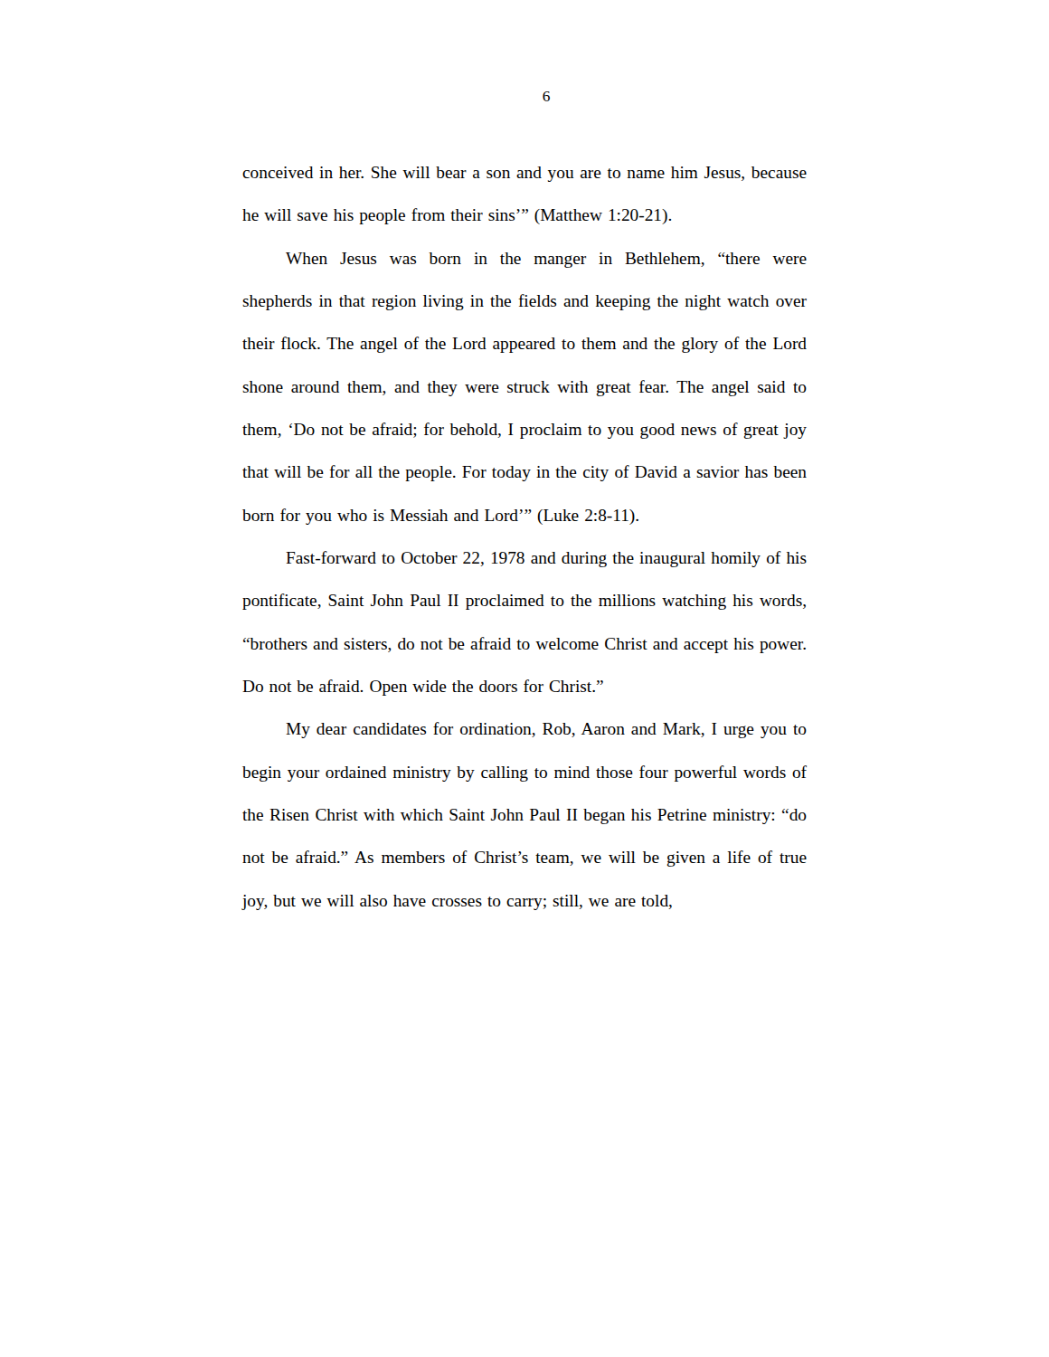6
conceived in her. She will bear a son and you are to name him Jesus, because he will save his people from their sins’” (Matthew 1:20-21).
When Jesus was born in the manger in Bethlehem, “there were shepherds in that region living in the fields and keeping the night watch over their flock. The angel of the Lord appeared to them and the glory of the Lord shone around them, and they were struck with great fear. The angel said to them, ‘Do not be afraid; for behold, I proclaim to you good news of great joy that will be for all the people. For today in the city of David a savior has been born for you who is Messiah and Lord’” (Luke 2:8-11).
Fast-forward to October 22, 1978 and during the inaugural homily of his pontificate, Saint John Paul II proclaimed to the millions watching his words, “brothers and sisters, do not be afraid to welcome Christ and accept his power. Do not be afraid. Open wide the doors for Christ.”
My dear candidates for ordination, Rob, Aaron and Mark, I urge you to begin your ordained ministry by calling to mind those four powerful words of the Risen Christ with which Saint John Paul II began his Petrine ministry: “do not be afraid.” As members of Christ’s team, we will be given a life of true joy, but we will also have crosses to carry; still, we are told,